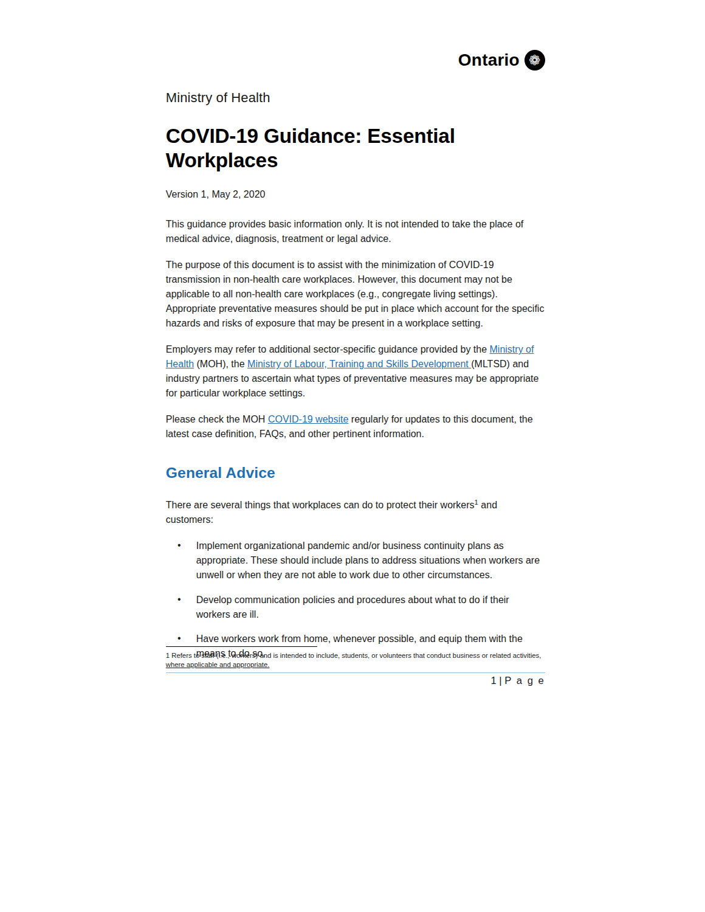Ontario❁
Ministry of Health
COVID-19 Guidance: Essential Workplaces
Version 1, May 2, 2020
This guidance provides basic information only. It is not intended to take the place of medical advice, diagnosis, treatment or legal advice.
The purpose of this document is to assist with the minimization of COVID-19 transmission in non-health care workplaces. However, this document may not be applicable to all non-health care workplaces (e.g., congregate living settings). Appropriate preventative measures should be put in place which account for the specific hazards and risks of exposure that may be present in a workplace setting.
Employers may refer to additional sector-specific guidance provided by the Ministry of Health (MOH), the Ministry of Labour, Training and Skills Development (MLTSD) and industry partners to ascertain what types of preventative measures may be appropriate for particular workplace settings.
Please check the MOH COVID-19 website regularly for updates to this document, the latest case definition, FAQs, and other pertinent information.
General Advice
There are several things that workplaces can do to protect their workers1 and customers:
Implement organizational pandemic and/or business continuity plans as appropriate. These should include plans to address situations when workers are unwell or when they are not able to work due to other circumstances.
Develop communication policies and procedures about what to do if their workers are ill.
Have workers work from home, whenever possible, and equip them with the means to do so.
1 Refers to staff (i.e., workers) and is intended to include, students, or volunteers that conduct business or related activities, where applicable and appropriate.
1 | P a g e